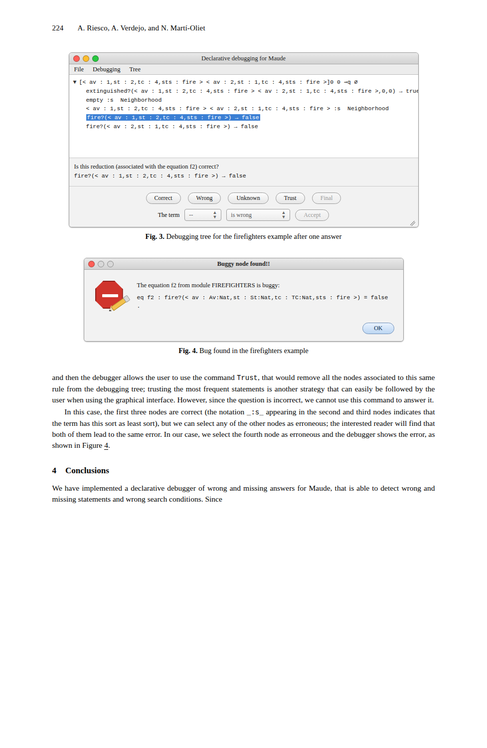224 A. Riesco, A. Verdejo, and N. Martí-Oliet
Declarative debugging for Maude
File Debugging Tree
▼[< av : 1,st : 2,tc : 4,sts : fire > < av : 2,st : 1,tc : 4,sts : fire >]0 0 ⇒q ∅
extinguished?(< av : 1,st : 2,tc : 4,sts : fire > < av : 2,st : 1,tc : 4,sts : fire >,0,0) → true
empty :s Neighborhood
< av : 1,st : 2,tc : 4,sts : fire > < av : 2,st : 1,tc : 4,sts : fire > :s Neighborhood
fire?(< av : 1,st : 2,tc : 4,sts : fire >) → false
fire?(< av : 2,st : 1,tc : 4,sts : fire >) → false
Is this reduction (associated with the equation f2) correct?
fire?(< av : 1,st : 2,tc : 4,sts : fire >) → false
Correct Wrong Unknown Trust Final
The term --▲
▼ is wrong▲
▼ Accept
Fig. 3. Debugging tree for the firefighters example after one answer
Buggy node found!!
The equation f2 from module FIREFIGHTERS is buggy:
eq f2 : fire?(< av : Av:Nat,st : St:Nat,tc : TC:Nat,sts : fire >) = false .
OK
Fig. 4. Bug found in the firefighters example
and then the debugger allows the user to use the command Trust, that would remove all the nodes associated to this same rule from the debugging tree; trusting the most frequent statements is another strategy that can easily be followed by the user when using the graphical interface. However, since the question is incorrect, we cannot use this command to answer it.
In this case, the first three nodes are correct (the notation _:s_ appearing in the second and third nodes indicates that the term has this sort as least sort), but we can select any of the other nodes as erroneous; the interested reader will find that both of them lead to the same error. In our case, we select the fourth node as erroneous and the debugger shows the error, as shown in Figure 4.
4 Conclusions
We have implemented a declarative debugger of wrong and missing answers for Maude, that is able to detect wrong and missing statements and wrong search conditions. Since